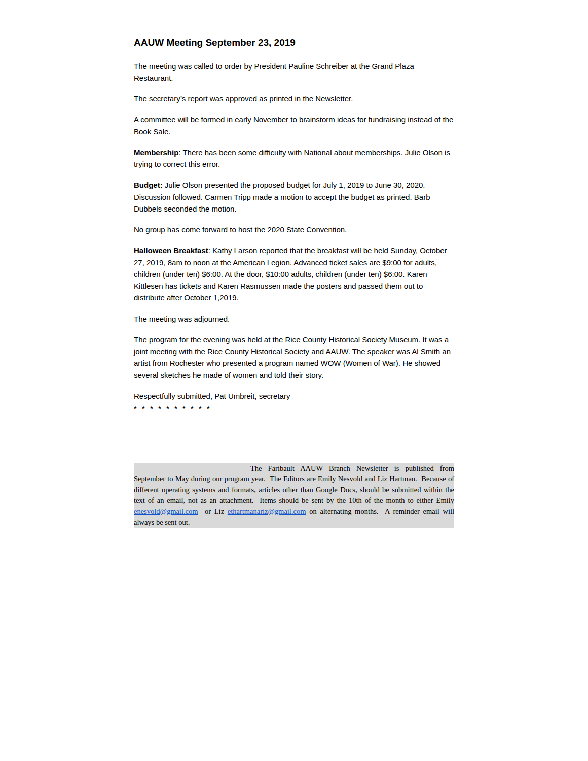AAUW Meeting September 23, 2019
The meeting was called to order by President Pauline Schreiber at the Grand Plaza Restaurant.
The secretary’s report was approved as printed in the Newsletter.
A committee will be formed in early November to brainstorm ideas for fundraising instead of the Book Sale.
Membership: There has been some difficulty with National about memberships. Julie Olson is trying to correct this error.
Budget: Julie Olson presented the proposed budget for July 1, 2019 to June 30, 2020. Discussion followed. Carmen Tripp made a motion to accept the budget as printed. Barb Dubbels seconded the motion.
No group has come forward to host the 2020 State Convention.
Halloween Breakfast: Kathy Larson reported that the breakfast will be held Sunday, October 27, 2019, 8am to noon at the American Legion. Advanced ticket sales are $9:00 for adults, children (under ten) $6:00. At the door, $10:00 adults, children (under ten) $6:00. Karen Kittlesen has tickets and Karen Rasmussen made the posters and passed them out to distribute after October 1,2019.
The meeting was adjourned.
The program for the evening was held at the Rice County Historical Society Museum. It was a joint meeting with the Rice County Historical Society and AAUW. The speaker was Al Smith an artist from Rochester who presented a program named WOW (Women of War). He showed several sketches he made of women and told their story.
Respectfully submitted, Pat Umbreit, secretary
* * * * * * * * * *
The Faribault AAUW Branch Newsletter is published from September to May during our program year. The Editors are Emily Nesvold and Liz Hartman. Because of different operating systems and formats, articles other than Google Docs, should be submitted within the text of an email, not as an attachment. Items should be sent by the 10th of the month to either Emily enesvold@gmail.com or Liz ethartmanariz@gmail.com on alternating months. A reminder email will always be sent out.